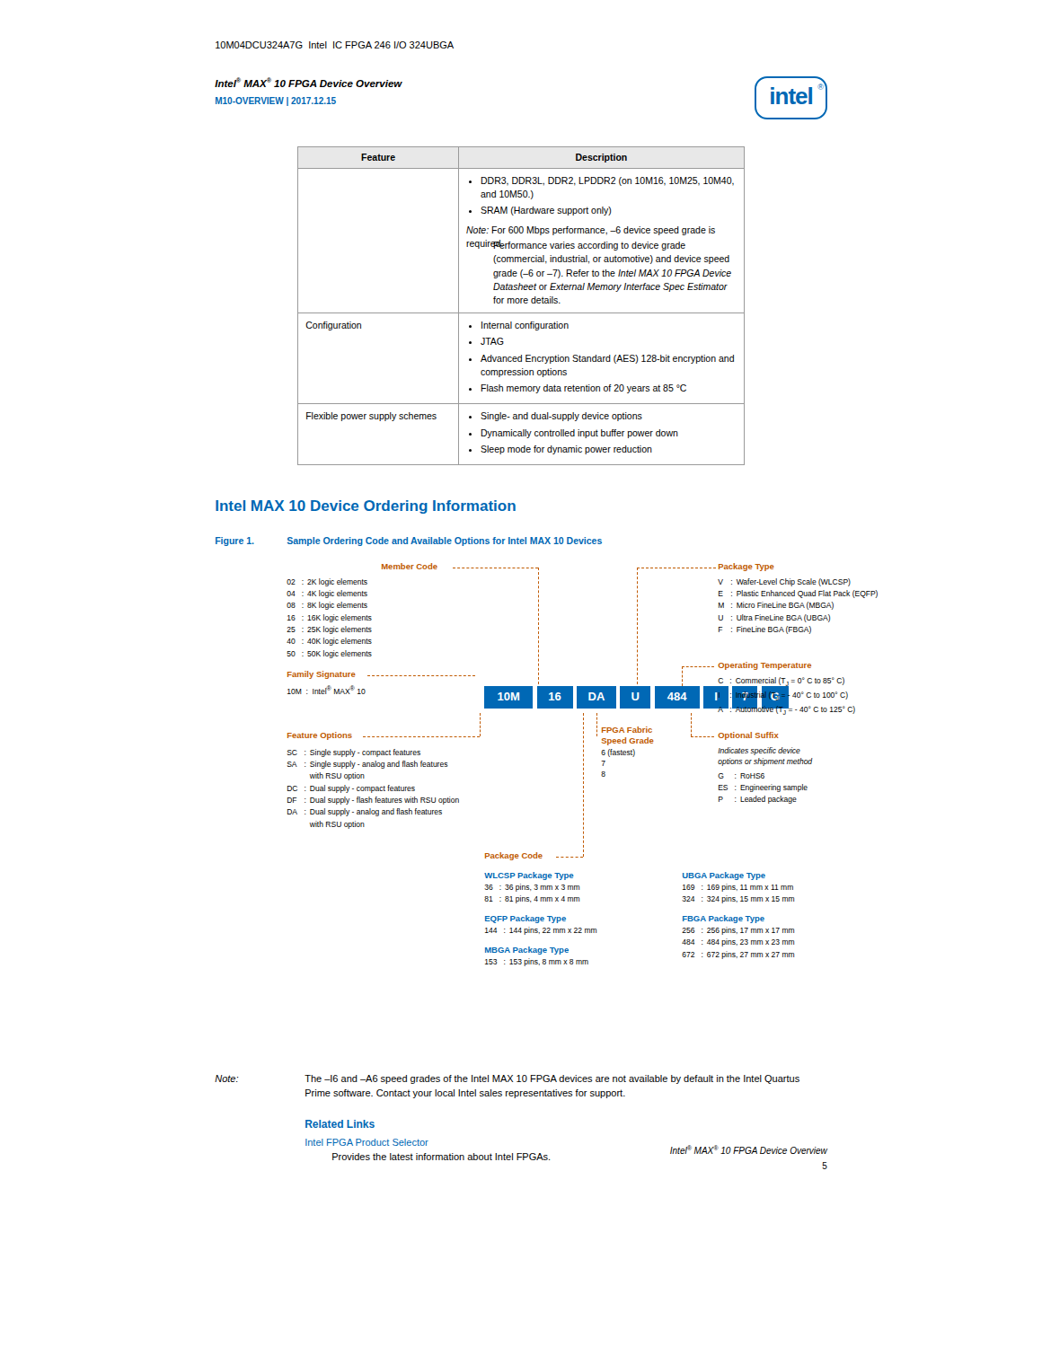10M04DCU324A7G Intel IC FPGA 246 I/O 324UBGA
Intel® MAX® 10 FPGA Device Overview
M10-OVERVIEW | 2017.12.15
intel®
| Feature | Description |
| --- | --- |
| | DDR3, DDR3L, DDR2, LPDDR2 (on 10M16, 10M25, 10M40, and 10M50.) SRAM (Hardware support only) Note: For 600 Mbps performance, –6 device speed grade is required. Performance varies according to device grade (commercial, industrial, or automotive) and device speed grade (–6 or –7). Refer to the Intel MAX 10 FPGA Device Datasheet or External Memory Interface Spec Estimator for more details. |
| Configuration | Internal configuration JTAG Advanced Encryption Standard (AES) 128-bit encryption and compression options Flash memory data retention of 20 years at 85 °C |
| Flexible power supply schemes | Single- and dual-supply device options Dynamically controlled input buffer power down Sleep mode for dynamic power reduction |
Intel MAX 10 Device Ordering Information
Figure 1. Sample Ordering Code and Available Options for Intel MAX 10 Devices
Member Code
| 02 | : | 2K logic elements |
| 04 | : | 4K logic elements |
| 08 | : | 8K logic elements |
| 16 | : | 16K logic elements |
| 25 | : | 25K logic elements |
| 40 | : | 40K logic elements |
| 50 | : | 50K logic elements |
Package Type
| V | : | Wafer-Level Chip Scale (WLCSP) |
| E | : | Plastic Enhanced Quad Flat Pack (EQFP) |
| M | : | Micro FineLine BGA (MBGA) |
| U | : | Ultra FineLine BGA (UBGA) |
| F | : | FineLine BGA (FBGA) |
Family Signature
10M : Intel® MAX® 10
10M 16 DA U 484 I 7 G
Operating Temperature
| C | : | Commercial (T J = 0° C to 85° C) |
| I | : | Industrial (T J = - 40° C to 100° C) |
| A | : | Automotive (T J = - 40° C to 125° C) |
Feature Options
| SC | : | Single supply - compact features |
| SA | : | Single supply - analog and flash features |
| | | with RSU option |
| DC | : | Dual supply - compact features |
| DF | : | Dual supply - flash features with RSU option |
| DA | : | Dual supply - analog and flash features |
| | | with RSU option |
FPGA Fabric
Speed Grade
6 (fastest)
7
8
Optional Suffix
Indicates specific device
options or shipment method
| G | : | RoHS6 |
| ES | : | Engineering sample |
| P | : | Leaded package |
Package Code
WLCSP Package Type
| 36 | : | 36 pins, 3 mm x 3 mm |
| 81 | : | 81 pins, 4 mm x 4 mm |
EQFP Package Type
| 144 | : | 144 pins, 22 mm x 22 mm |
MBGA Package Type
| 153 | : | 153 pins, 8 mm x 8 mm |
UBGA Package Type
| 169 | : | 169 pins, 11 mm x 11 mm |
| 324 | : | 324 pins, 15 mm x 15 mm |
FBGA Package Type
| 256 | : | 256 pins, 17 mm x 17 mm |
| 484 | : | 484 pins, 23 mm x 23 mm |
| 672 | : | 672 pins, 27 mm x 27 mm |
Note: The –I6 and –A6 speed grades of the Intel MAX 10 FPGA devices are not available by default in the Intel Quartus Prime software. Contact your local Intel sales representatives for support.
Related Links
Intel FPGA Product Selector
Provides the latest information about Intel FPGAs.
Intel® MAX® 10 FPGA Device Overview
5